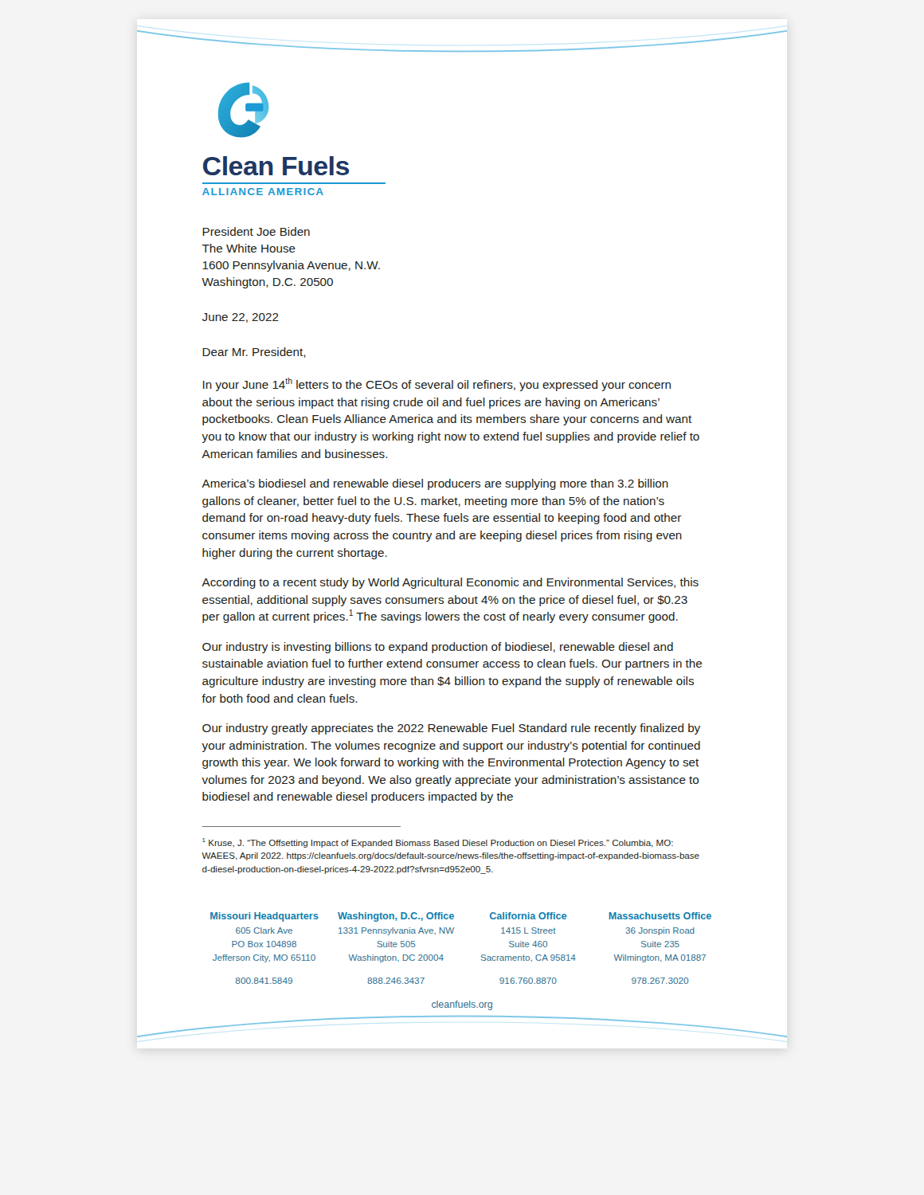Clean Fuels
ALLIANCE AMERICA
President Joe Biden
The White House
1600 Pennsylvania Avenue, N.W.
Washington, D.C. 20500
June 22, 2022
Dear Mr. President,
In your June 14th letters to the CEOs of several oil refiners, you expressed your concern about the serious impact that rising crude oil and fuel prices are having on Americans’ pocketbooks. Clean Fuels Alliance America and its members share your concerns and want you to know that our industry is working right now to extend fuel supplies and provide relief to American families and businesses.
America’s biodiesel and renewable diesel producers are supplying more than 3.2 billion gallons of cleaner, better fuel to the U.S. market, meeting more than 5% of the nation’s demand for on-road heavy-duty fuels. These fuels are essential to keeping food and other consumer items moving across the country and are keeping diesel prices from rising even higher during the current shortage.
According to a recent study by World Agricultural Economic and Environmental Services, this essential, additional supply saves consumers about 4% on the price of diesel fuel, or $0.23 per gallon at current prices.1 The savings lowers the cost of nearly every consumer good.
Our industry is investing billions to expand production of biodiesel, renewable diesel and sustainable aviation fuel to further extend consumer access to clean fuels. Our partners in the agriculture industry are investing more than $4 billion to expand the supply of renewable oils for both food and clean fuels.
Our industry greatly appreciates the 2022 Renewable Fuel Standard rule recently finalized by your administration. The volumes recognize and support our industry’s potential for continued growth this year. We look forward to working with the Environmental Protection Agency to set volumes for 2023 and beyond. We also greatly appreciate your administration’s assistance to biodiesel and renewable diesel producers impacted by the
1 Kruse, J. “The Offsetting Impact of Expanded Biomass Based Diesel Production on Diesel Prices.” Columbia, MO: WAEES, April 2022. https://cleanfuels.org/docs/default-source/news-files/the-offsetting-impact-of-expanded-biomass-based-diesel-production-on-diesel-prices-4-29-2022.pdf?sfvrsn=d952e00_5.
Missouri Headquarters
605 Clark Ave
PO Box 104898
Jefferson City, MO 65110
Washington, D.C., Office
1331 Pennsylvania Ave, NW
Suite 505
Washington, DC 20004
California Office
1415 L Street
Suite 460
Sacramento, CA 95814
Massachusetts Office
36 Jonspin Road
Suite 235
Wilmington, MA 01887
800.841.5849
888.246.3437
916.760.8870
978.267.3020
cleanfuels.org